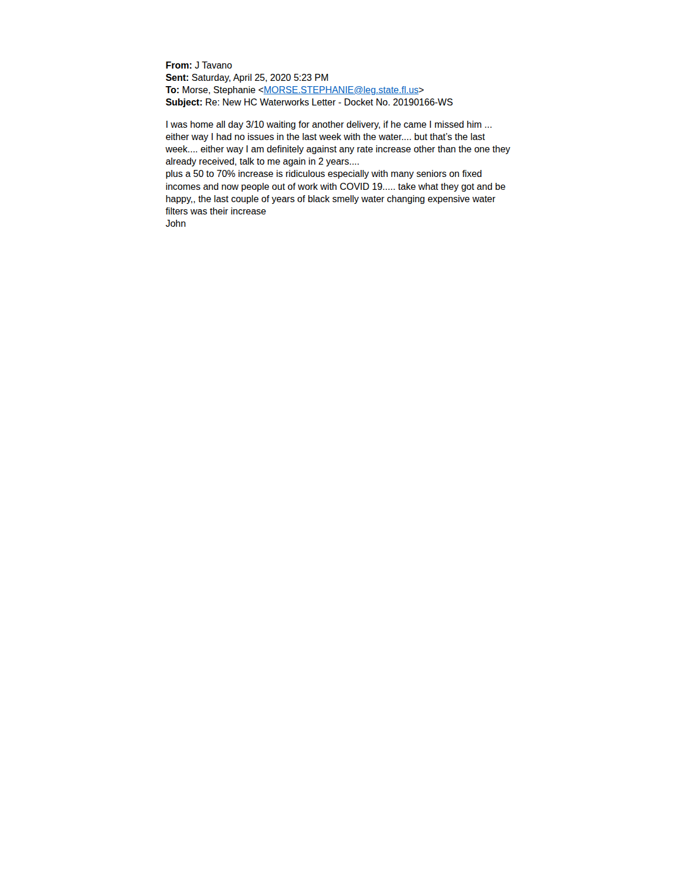From: J Tavano
Sent: Saturday, April 25, 2020 5:23 PM
To: Morse, Stephanie <MORSE.STEPHANIE@leg.state.fl.us>
Subject: Re: New HC Waterworks Letter - Docket No. 20190166-WS
I was home all day 3/10 waiting for another delivery, if he came I missed him ... either way I had no issues in the last week with the water.... but that’s the last week.... either way I am definitely against any rate increase other than the one they already received, talk to me again in 2 years....
plus a 50 to 70% increase is ridiculous especially with many seniors on fixed incomes and now people out of work with COVID 19..... take what they got and be happy,, the last couple of years of black smelly water changing expensive water filters was their increase
John